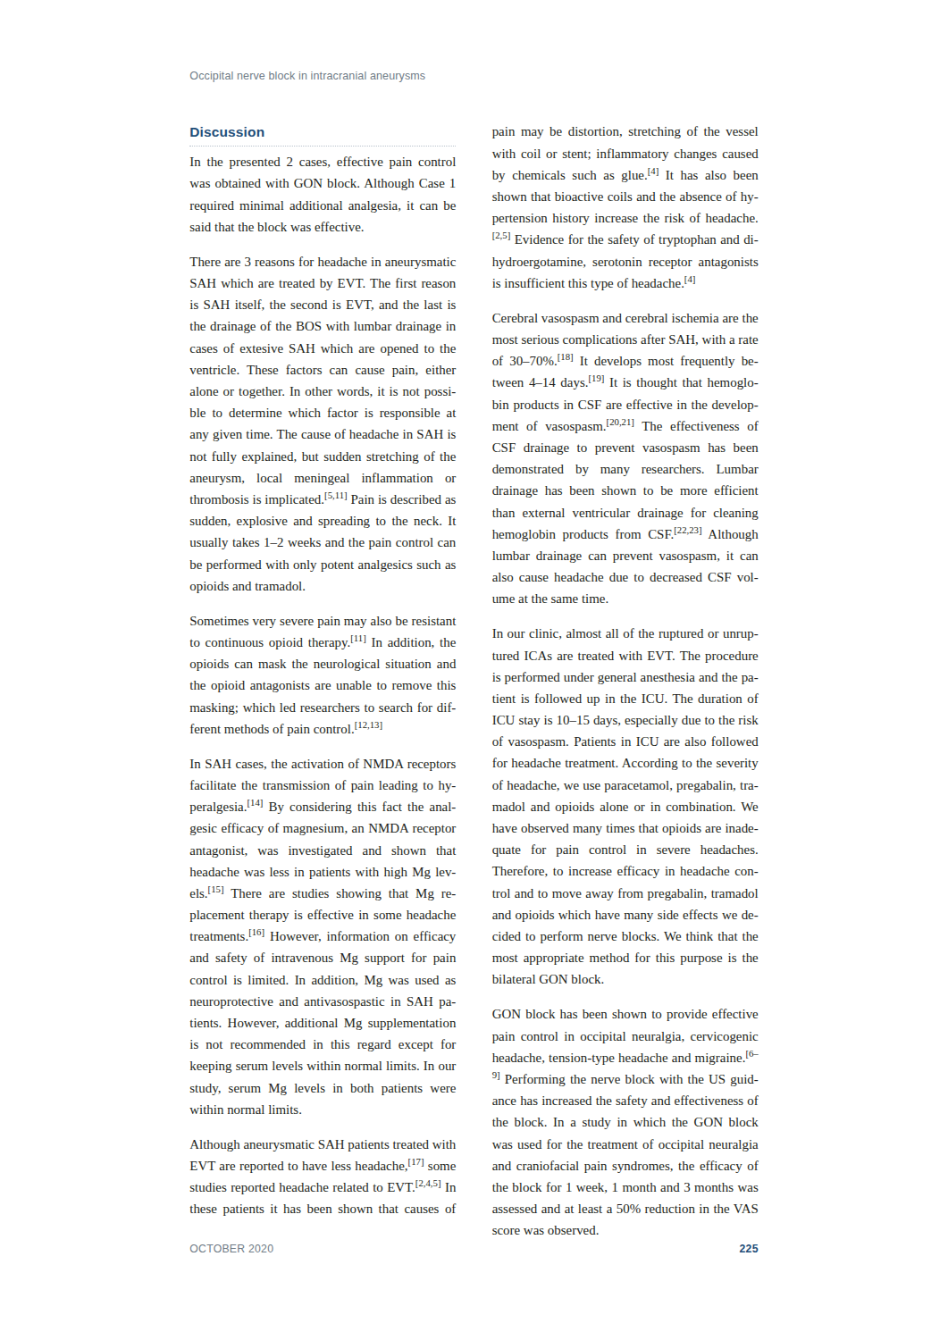Occipital nerve block in intracranial aneurysms
Discussion
In the presented 2 cases, effective pain control was obtained with GON block. Although Case 1 required minimal additional analgesia, it can be said that the block was effective.
There are 3 reasons for headache in aneurysmatic SAH which are treated by EVT. The first reason is SAH itself, the second is EVT, and the last is the drainage of the BOS with lumbar drainage in cases of extesive SAH which are opened to the ventricle. These factors can cause pain, either alone or together. In other words, it is not possible to determine which factor is responsible at any given time. The cause of headache in SAH is not fully explained, but sudden stretching of the aneurysm, local meningeal inflammation or thrombosis is implicated.[5,11] Pain is described as sudden, explosive and spreading to the neck. It usually takes 1–2 weeks and the pain control can be performed with only potent analgesics such as opioids and tramadol.
Sometimes very severe pain may also be resistant to continuous opioid therapy.[11] In addition, the opioids can mask the neurological situation and the opioid antagonists are unable to remove this masking; which led researchers to search for different methods of pain control.[12,13]
In SAH cases, the activation of NMDA receptors facilitate the transmission of pain leading to hyperalgesia.[14] By considering this fact the analgesic efficacy of magnesium, an NMDA receptor antagonist, was investigated and shown that headache was less in patients with high Mg levels.[15] There are studies showing that Mg replacement therapy is effective in some headache treatments.[16] However, information on efficacy and safety of intravenous Mg support for pain control is limited. In addition, Mg was used as neuroprotective and antivasospastic in SAH patients. However, additional Mg supplementation is not recommended in this regard except for keeping serum levels within normal limits. In our study, serum Mg levels in both patients were within normal limits.
Although aneurysmatic SAH patients treated with EVT are reported to have less headache,[17] some studies reported headache related to EVT.[2,4,5] In these patients it has been shown that causes of pain may be distortion, stretching of the vessel with coil or stent; inflammatory changes caused by chemicals such as glue.[4] It has also been shown that bioactive coils and the absence of hypertension history increase the risk of headache.[2,5] Evidence for the safety of tryptophan and dihydroergotamine, serotonin receptor antagonists is insufficient this type of headache.[4]
Cerebral vasospasm and cerebral ischemia are the most serious complications after SAH, with a rate of 30–70%.[18] It develops most frequently between 4–14 days.[19] It is thought that hemoglobin products in CSF are effective in the development of vasospasm.[20,21] The effectiveness of CSF drainage to prevent vasospasm has been demonstrated by many researchers. Lumbar drainage has been shown to be more efficient than external ventricular drainage for cleaning hemoglobin products from CSF.[22,23] Although lumbar drainage can prevent vasospasm, it can also cause headache due to decreased CSF volume at the same time.
In our clinic, almost all of the ruptured or unruptured ICAs are treated with EVT. The procedure is performed under general anesthesia and the patient is followed up in the ICU. The duration of ICU stay is 10–15 days, especially due to the risk of vasospasm. Patients in ICU are also followed for headache treatment. According to the severity of headache, we use paracetamol, pregabalin, tramadol and opioids alone or in combination. We have observed many times that opioids are inadequate for pain control in severe headaches. Therefore, to increase efficacy in headache control and to move away from pregabalin, tramadol and opioids which have many side effects we decided to perform nerve blocks. We think that the most appropriate method for this purpose is the bilateral GON block.
GON block has been shown to provide effective pain control in occipital neuralgia, cervicogenic headache, tension-type headache and migraine.[6–9] Performing the nerve block with the US guidance has increased the safety and effectiveness of the block. In a study in which the GON block was used for the treatment of occipital neuralgia and craniofacial pain syndromes, the efficacy of the block for 1 week, 1 month and 3 months was assessed and at least a 50% reduction in the VAS score was observed.
OCTOBER 2020 225